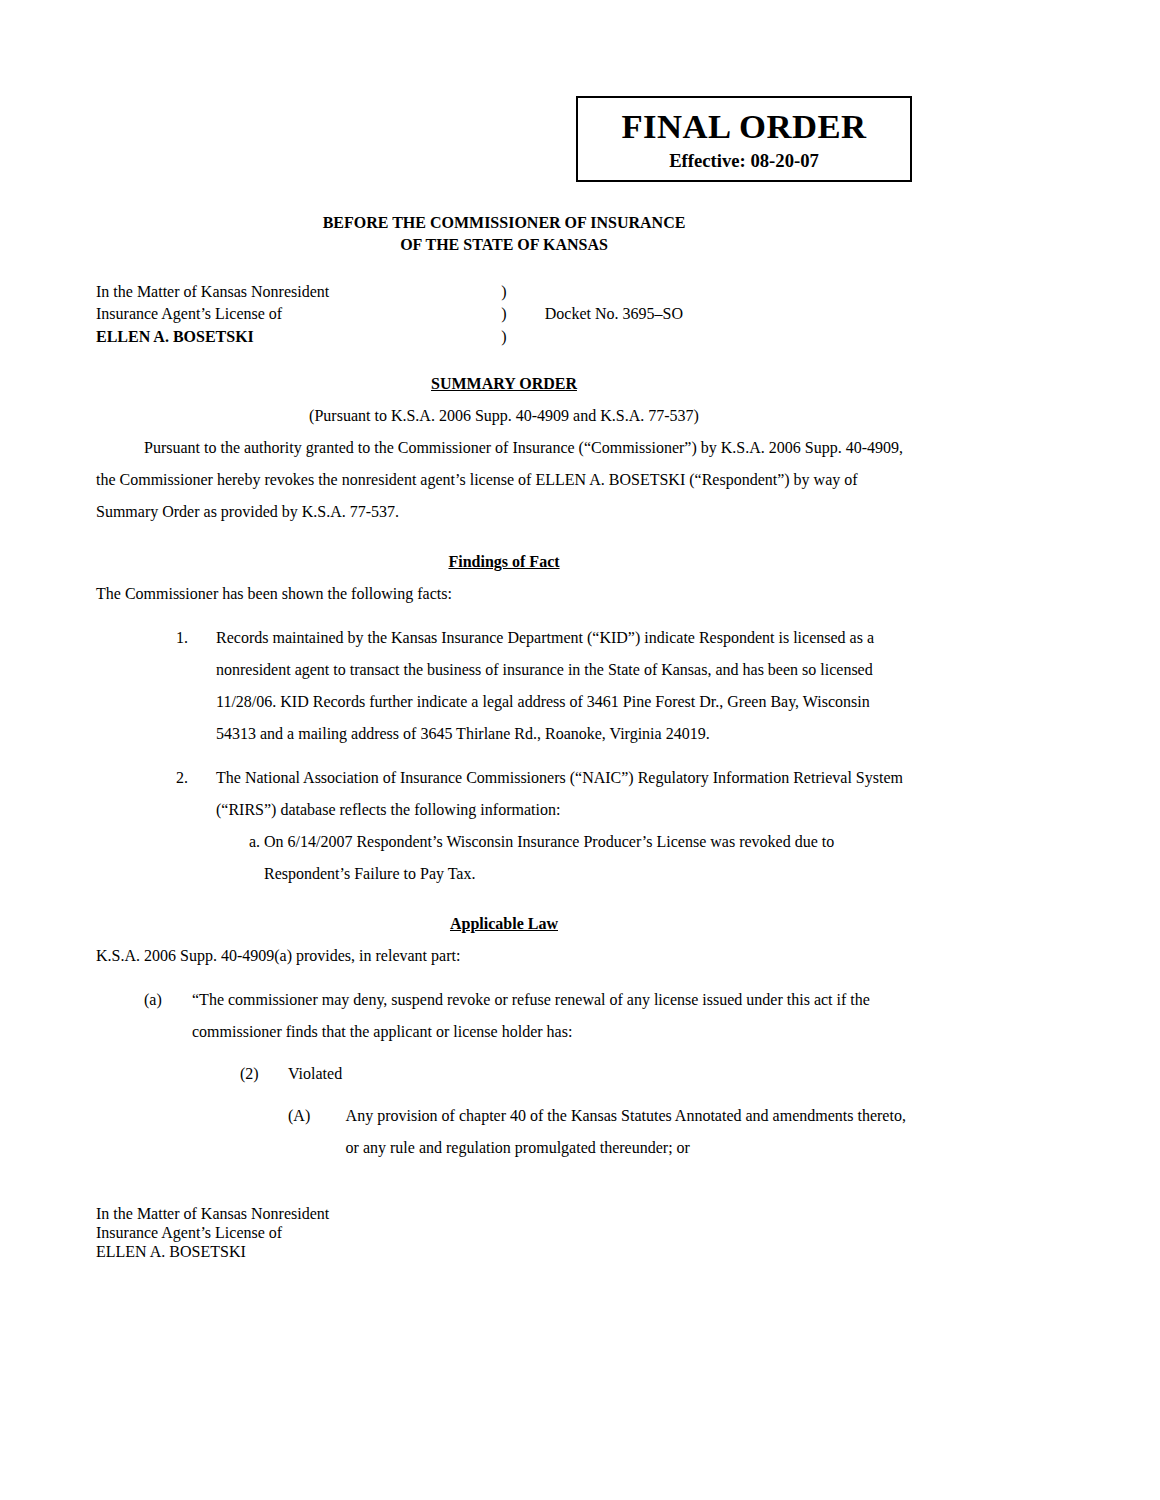FINAL ORDER
Effective: 08-20-07
BEFORE THE COMMISSIONER OF INSURANCE
OF THE STATE OF KANSAS
| In the Matter of Kansas Nonresident | ) | |
| Insurance Agent’s License of | ) | Docket No. 3695–SO |
| ELLEN A. BOSETSKI | ) | |
SUMMARY ORDER
(Pursuant to K.S.A. 2006 Supp. 40-4909 and K.S.A. 77-537)
Pursuant to the authority granted to the Commissioner of Insurance (“Commissioner”) by K.S.A. 2006 Supp. 40-4909, the Commissioner hereby revokes the nonresident agent’s license of ELLEN A. BOSETSKI (“Respondent”) by way of Summary Order as provided by K.S.A. 77-537.
Findings of Fact
The Commissioner has been shown the following facts:
Records maintained by the Kansas Insurance Department (“KID”) indicate Respondent is licensed as a nonresident agent to transact the business of insurance in the State of Kansas, and has been so licensed 11/28/06. KID Records further indicate a legal address of 3461 Pine Forest Dr., Green Bay, Wisconsin 54313 and a mailing address of 3645 Thirlane Rd., Roanoke, Virginia 24019.
The National Association of Insurance Commissioners (“NAIC”) Regulatory Information Retrieval System (“RIRS”) database reflects the following information:
On 6/14/2007 Respondent’s Wisconsin Insurance Producer’s License was revoked due to Respondent’s Failure to Pay Tax.
Applicable Law
K.S.A. 2006 Supp. 40-4909(a) provides, in relevant part:
(a)
“The commissioner may deny, suspend revoke or refuse renewal of any license issued under this act if the commissioner finds that the applicant or license holder has:
(2)
Violated
(A)
Any provision of chapter 40 of the Kansas Statutes Annotated and amendments thereto, or any rule and regulation promulgated thereunder; or
In the Matter of Kansas Nonresident
Insurance Agent’s License of
ELLEN A. BOSETSKI